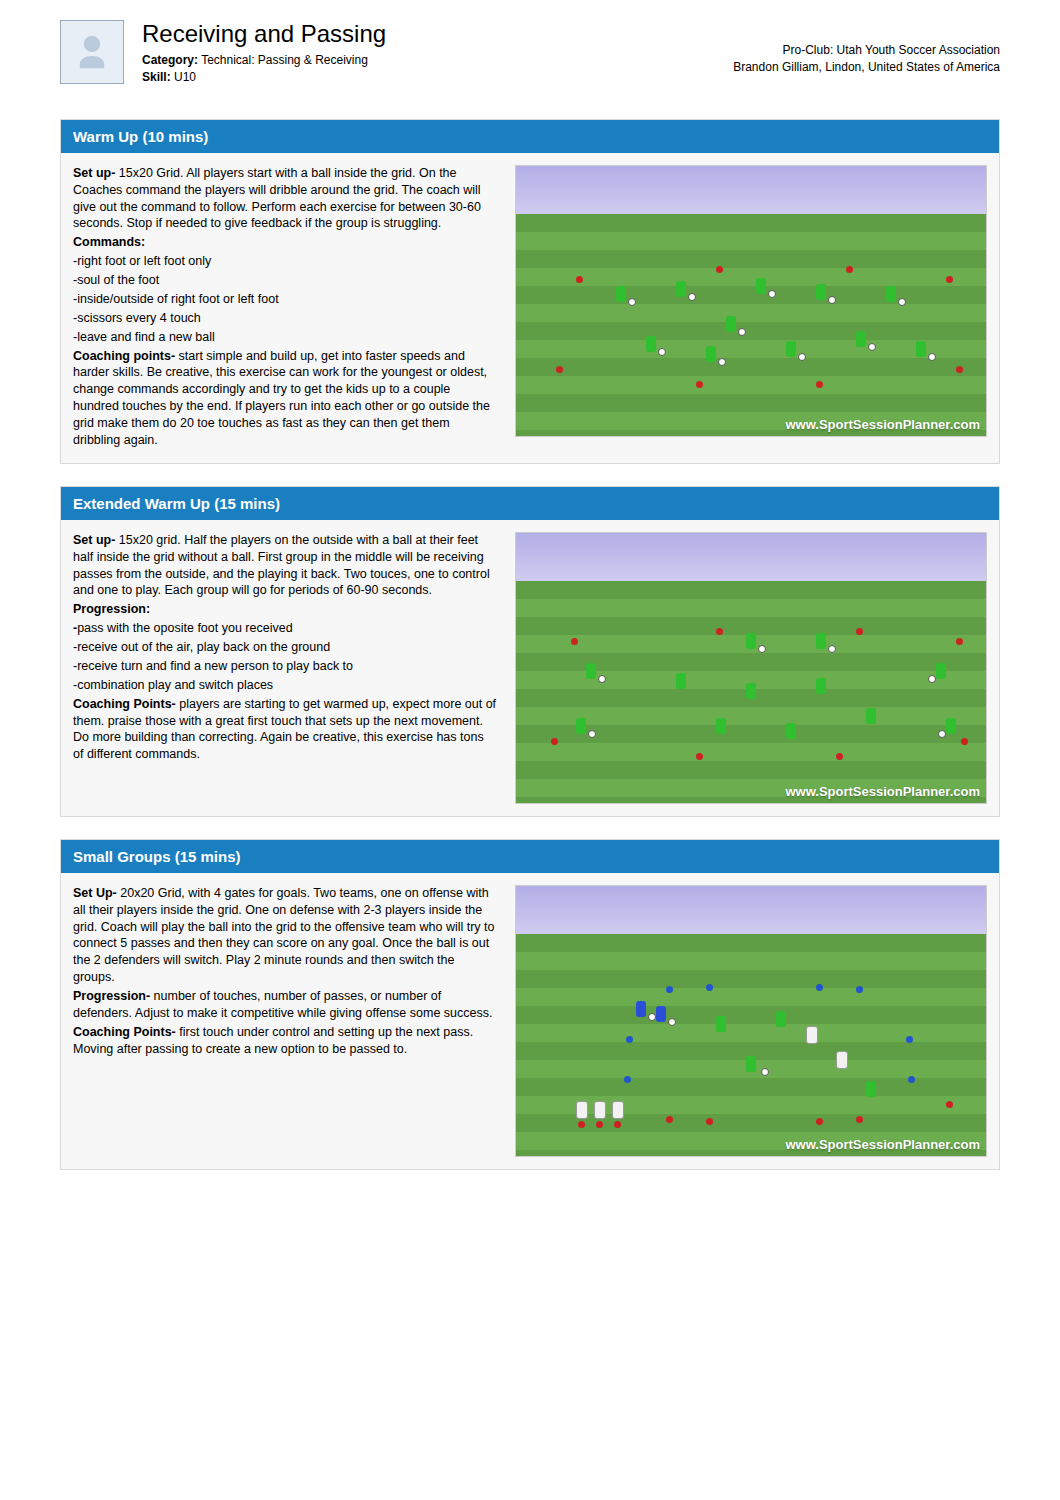Receiving and Passing
Category: Technical: Passing & Receiving
Skill: U10
Pro-Club: Utah Youth Soccer Association
Brandon Gilliam, Lindon, United States of America
Warm Up (10 mins)
Set up- 15x20 Grid. All players start with a ball inside the grid. On the Coaches command the players will dribble around the grid. The coach will give out the command to follow. Perform each exercise for between 30-60 seconds. Stop if needed to give feedback if the group is struggling.
Commands:
-right foot or left foot only
-soul of the foot
-inside/outside of right foot or left foot
-scissors every 4 touch
-leave and find a new ball
Coaching points- start simple and build up, get into faster speeds and harder skills. Be creative, this exercise can work for the youngest or oldest, change commands accordingly and try to get the kids up to a couple hundred touches by the end. If players run into each other or go outside the grid make them do 20 toe touches as fast as they can then get them dribbling again.
www.SportSessionPlanner.com
Extended Warm Up (15 mins)
Set up- 15x20 grid. Half the players on the outside with a ball at their feet half inside the grid without a ball. First group in the middle will be receiving passes from the outside, and the playing it back. Two touces, one to control and one to play. Each group will go for periods of 60-90 seconds.
Progression:
-pass with the oposite foot you received
-receive out of the air, play back on the ground
-receive turn and find a new person to play back to
-combination play and switch places
Coaching Points- players are starting to get warmed up, expect more out of them. praise those with a great first touch that sets up the next movement. Do more building than correcting. Again be creative, this exercise has tons of different commands.
www.SportSessionPlanner.com
Small Groups (15 mins)
Set Up- 20x20 Grid, with 4 gates for goals. Two teams, one on offense with all their players inside the grid. One on defense with 2-3 players inside the grid. Coach will play the ball into the grid to the offensive team who will try to connect 5 passes and then they can score on any goal. Once the ball is out the 2 defenders will switch. Play 2 minute rounds and then switch the groups.
Progression- number of touches, number of passes, or number of defenders. Adjust to make it competitive while giving offense some success.
Coaching Points- first touch under control and setting up the next pass. Moving after passing to create a new option to be passed to.
www.SportSessionPlanner.com